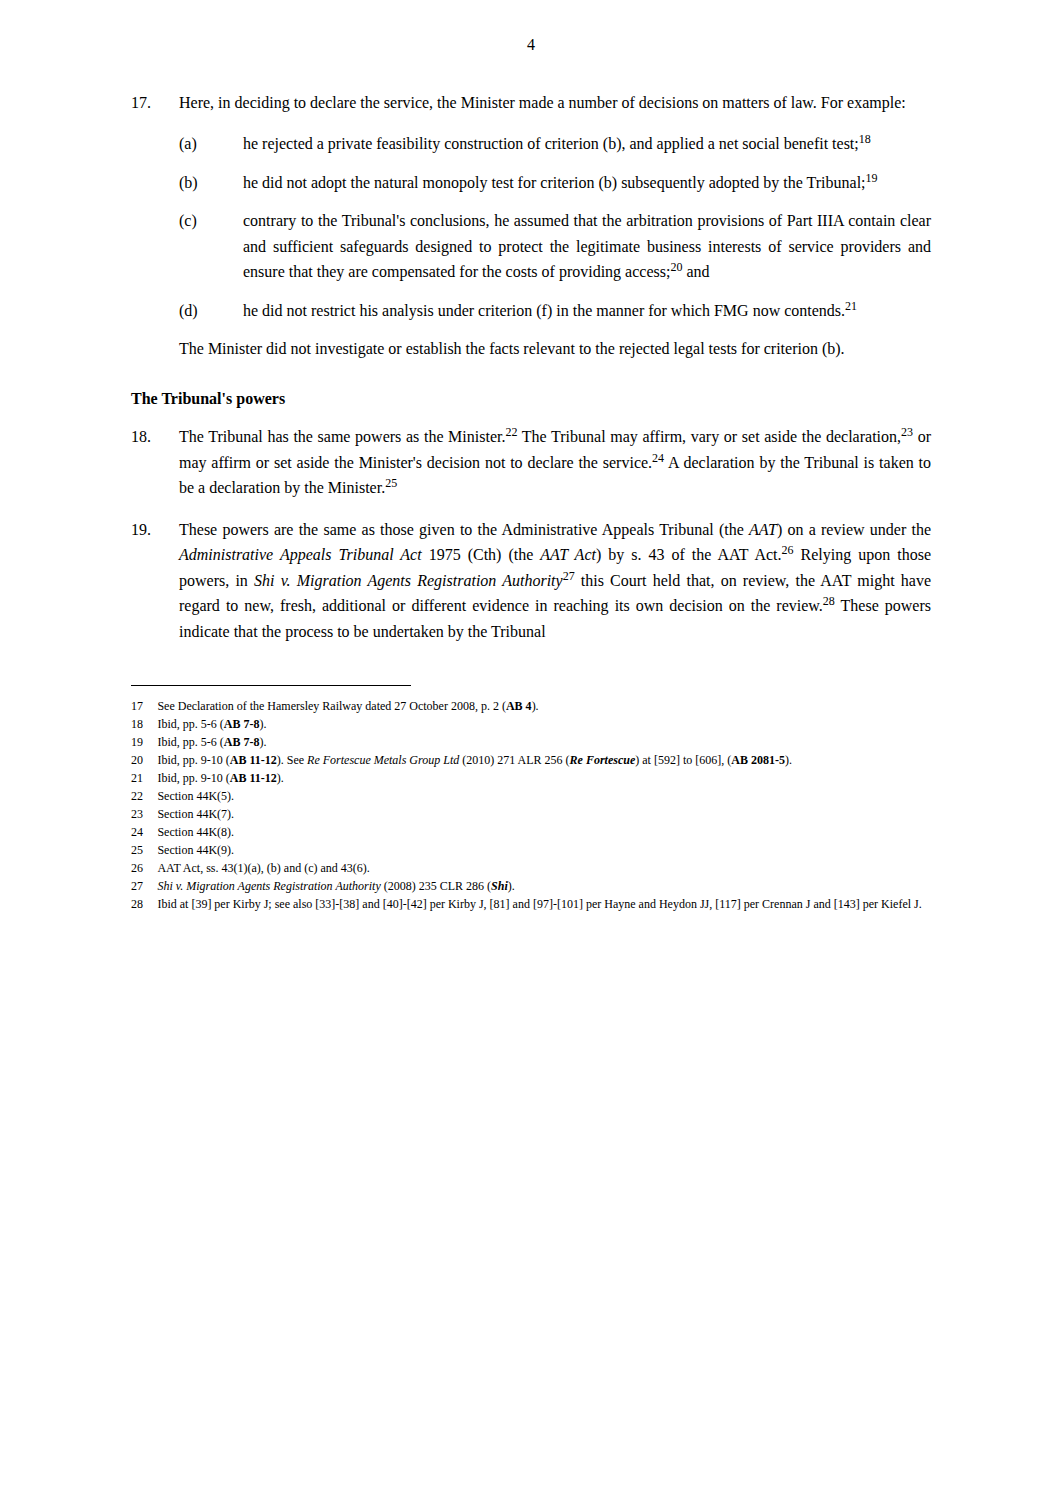4
17.
Here, in deciding to declare the service, the Minister made a number of decisions on matters of law. For example:
(a)
he rejected a private feasibility construction of criterion (b), and applied a net social benefit test;18
(b)
he did not adopt the natural monopoly test for criterion (b) subsequently adopted by the Tribunal;19
(c)
contrary to the Tribunal's conclusions, he assumed that the arbitration provisions of Part IIIA contain clear and sufficient safeguards designed to protect the legitimate business interests of service providers and ensure that they are compensated for the costs of providing access;20 and
(d)
he did not restrict his analysis under criterion (f) in the manner for which FMG now contends.21
The Minister did not investigate or establish the facts relevant to the rejected legal tests for criterion (b).
The Tribunal's powers
18.
The Tribunal has the same powers as the Minister.22 The Tribunal may affirm, vary or set aside the declaration,23 or may affirm or set aside the Minister's decision not to declare the service.24 A declaration by the Tribunal is taken to be a declaration by the Minister.25
19.
These powers are the same as those given to the Administrative Appeals Tribunal (the AAT) on a review under the Administrative Appeals Tribunal Act 1975 (Cth) (the AAT Act) by s. 43 of the AAT Act.26 Relying upon those powers, in Shi v. Migration Agents Registration Authority27 this Court held that, on review, the AAT might have regard to new, fresh, additional or different evidence in reaching its own decision on the review.28 These powers indicate that the process to be undertaken by the Tribunal
17
See Declaration of the Hamersley Railway dated 27 October 2008, p. 2 (AB 4).
18
Ibid, pp. 5-6 (AB 7-8).
19
Ibid, pp. 5-6 (AB 7-8).
20
Ibid, pp. 9-10 (AB 11-12). See Re Fortescue Metals Group Ltd (2010) 271 ALR 256 (Re Fortescue) at [592] to [606], (AB 2081-5).
21
Ibid, pp. 9-10 (AB 11-12).
22
Section 44K(5).
23
Section 44K(7).
24
Section 44K(8).
25
Section 44K(9).
26
AAT Act, ss. 43(1)(a), (b) and (c) and 43(6).
27
Shi v. Migration Agents Registration Authority (2008) 235 CLR 286 (Shi).
28
Ibid at [39] per Kirby J; see also [33]-[38] and [40]-[42] per Kirby J, [81] and [97]-[101] per Hayne and Heydon JJ, [117] per Crennan J and [143] per Kiefel J.